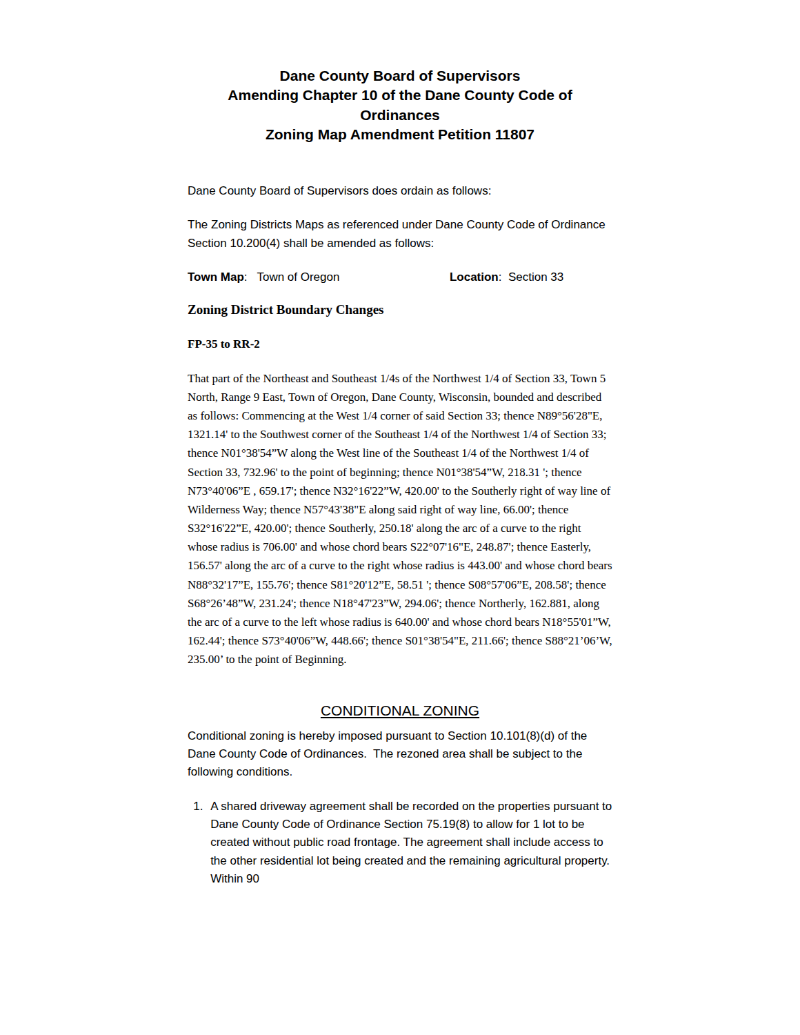Dane County Board of Supervisors Amending Chapter 10 of the Dane County Code of Ordinances Zoning Map Amendment Petition 11807
Dane County Board of Supervisors does ordain as follows:
The Zoning Districts Maps as referenced under Dane County Code of Ordinance Section 10.200(4) shall be amended as follows:
Town Map: Town of Oregon Location: Section 33
Zoning District Boundary Changes
FP-35 to RR-2
That part of the Northeast and Southeast 1/4s of the Northwest 1/4 of Section 33, Town 5 North, Range 9 East, Town of Oregon, Dane County, Wisconsin, bounded and described as follows: Commencing at the West 1/4 corner of said Section 33; thence N89°56'28"E, 1321.14' to the Southwest corner of the Southeast 1/4 of the Northwest 1/4 of Section 33; thence N01°38'54”W along the West line of the Southeast 1/4 of the Northwest 1/4 of Section 33, 732.96' to the point of beginning; thence N01°38'54”W, 218.31 '; thence N73°40'06”E , 659.17'; thence N32°16'22”W, 420.00' to the Southerly right of way line of Wilderness Way; thence N57°43'38"E along said right of way line, 66.00'; thence S32°16'22”E, 420.00'; thence Southerly, 250.18' along the arc of a curve to the right whose radius is 706.00' and whose chord bears S22°07'16"E, 248.87'; thence Easterly, 156.57' along the arc of a curve to the right whose radius is 443.00' and whose chord bears N88°32'17”E, 155.76'; thence S81°20'12”E, 58.51 '; thence S08°57'06”E, 208.58'; thence S68°26’48”W, 231.24'; thence N18°47'23”W, 294.06'; thence Northerly, 162.881, along the arc of a curve to the left whose radius is 640.00' and whose chord bears N18°55'01”W, 162.44'; thence S73°40'06”W, 448.66'; thence S01°38'54"E, 211.66'; thence S88°21’06’W, 235.00’ to the point of Beginning.
CONDITIONAL ZONING
Conditional zoning is hereby imposed pursuant to Section 10.101(8)(d) of the Dane County Code of Ordinances. The rezoned area shall be subject to the following conditions.
A shared driveway agreement shall be recorded on the properties pursuant to Dane County Code of Ordinance Section 75.19(8) to allow for 1 lot to be created without public road frontage. The agreement shall include access to the other residential lot being created and the remaining agricultural property. Within 90